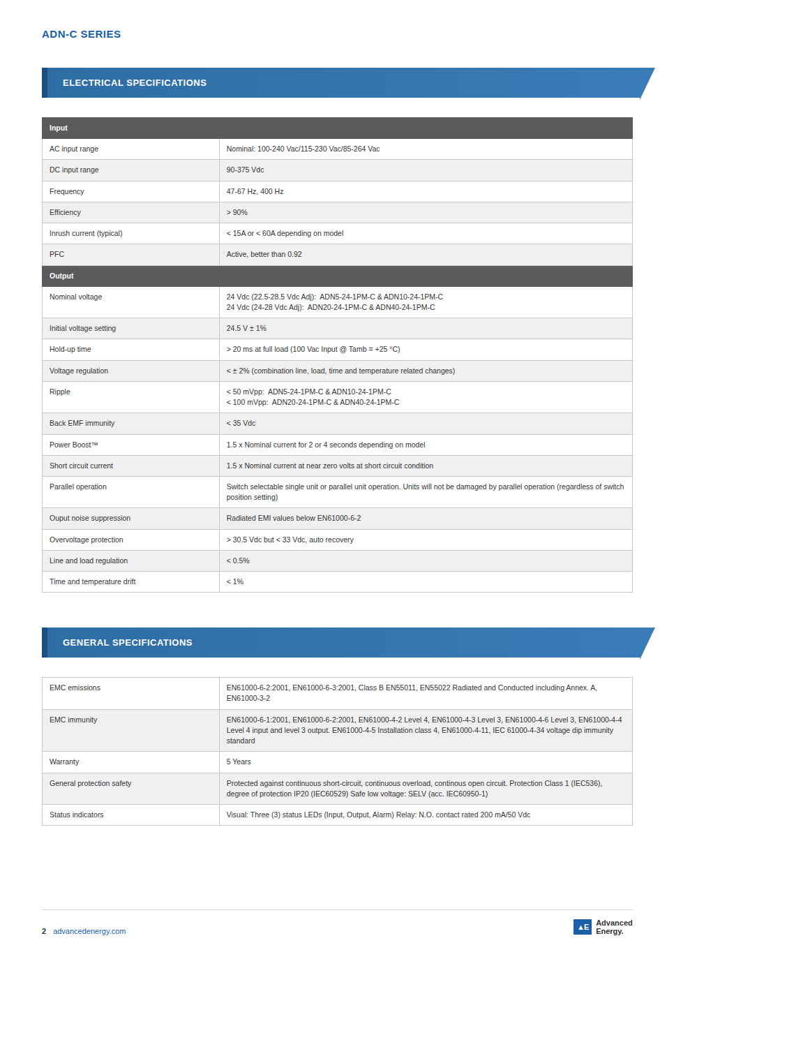ADN-C SERIES
ELECTRICAL SPECIFICATIONS
| Input |
| AC input range | Nominal: 100-240 Vac/115-230 Vac/85-264 Vac |
| DC input range | 90-375 Vdc |
| Frequency | 47-67 Hz, 400 Hz |
| Efficiency | > 90% |
| Inrush current (typical) | < 15A or < 60A depending on model |
| PFC | Active, better than 0.92 |
| Output |
| Nominal voltage | 24 Vdc (22.5-28.5 Vdc Adj): ADN5-24-1PM-C & ADN10-24-1PM-C 24 Vdc (24-28 Vdc Adj): ADN20-24-1PM-C & ADN40-24-1PM-C |
| Initial voltage setting | 24.5 V ± 1% |
| Hold-up time | > 20 ms at full load (100 Vac Input @ Tamb = +25 °C) |
| Voltage regulation | < ± 2% (combination line, load, time and temperature related changes) |
| Ripple | < 50 mVpp: ADN5-24-1PM-C & ADN10-24-1PM-C < 100 mVpp: ADN20-24-1PM-C & ADN40-24-1PM-C |
| Back EMF immunity | < 35 Vdc |
| Power Boost™ | 1.5 x Nominal current for 2 or 4 seconds depending on model |
| Short circuit current | 1.5 x Nominal current at near zero volts at short circuit condition |
| Parallel operation | Switch selectable single unit or parallel unit operation. Units will not be damaged by parallel operation (regardless of switch position setting) |
| Ouput noise suppression | Radiated EMI values below EN61000-6-2 |
| Overvoltage protection | > 30.5 Vdc but < 33 Vdc, auto recovery |
| Line and load regulation | < 0.5% |
| Time and temperature drift | < 1% |
GENERAL SPECIFICATIONS
| EMC emissions | EN61000-6-2:2001, EN61000-6-3:2001, Class B EN55011, EN55022 Radiated and Conducted including Annex. A, EN61000-3-2 |
| EMC immunity | EN61000-6-1:2001, EN61000-6-2:2001, EN61000-4-2 Level 4, EN61000-4-3 Level 3, EN61000-4-6 Level 3, EN61000-4-4 Level 4 input and level 3 output. EN61000-4-5 Installation class 4, EN61000-4-11, IEC 61000-4-34 voltage dip immunity standard |
| Warranty | 5 Years |
| General protection safety | Protected against continuous short-circuit, continuous overload, continous open circuit. Protection Class 1 (IEC536), degree of protection IP20 (IEC60529) Safe low voltage: SELV (acc. IEC60950-1) |
| Status indicators | Visual: Three (3) status LEDs (Input, Output, Alarm) Relay: N.O. contact rated 200 mA/50 Vdc |
2advancedenergy.com
▲E
Advanced Energy.